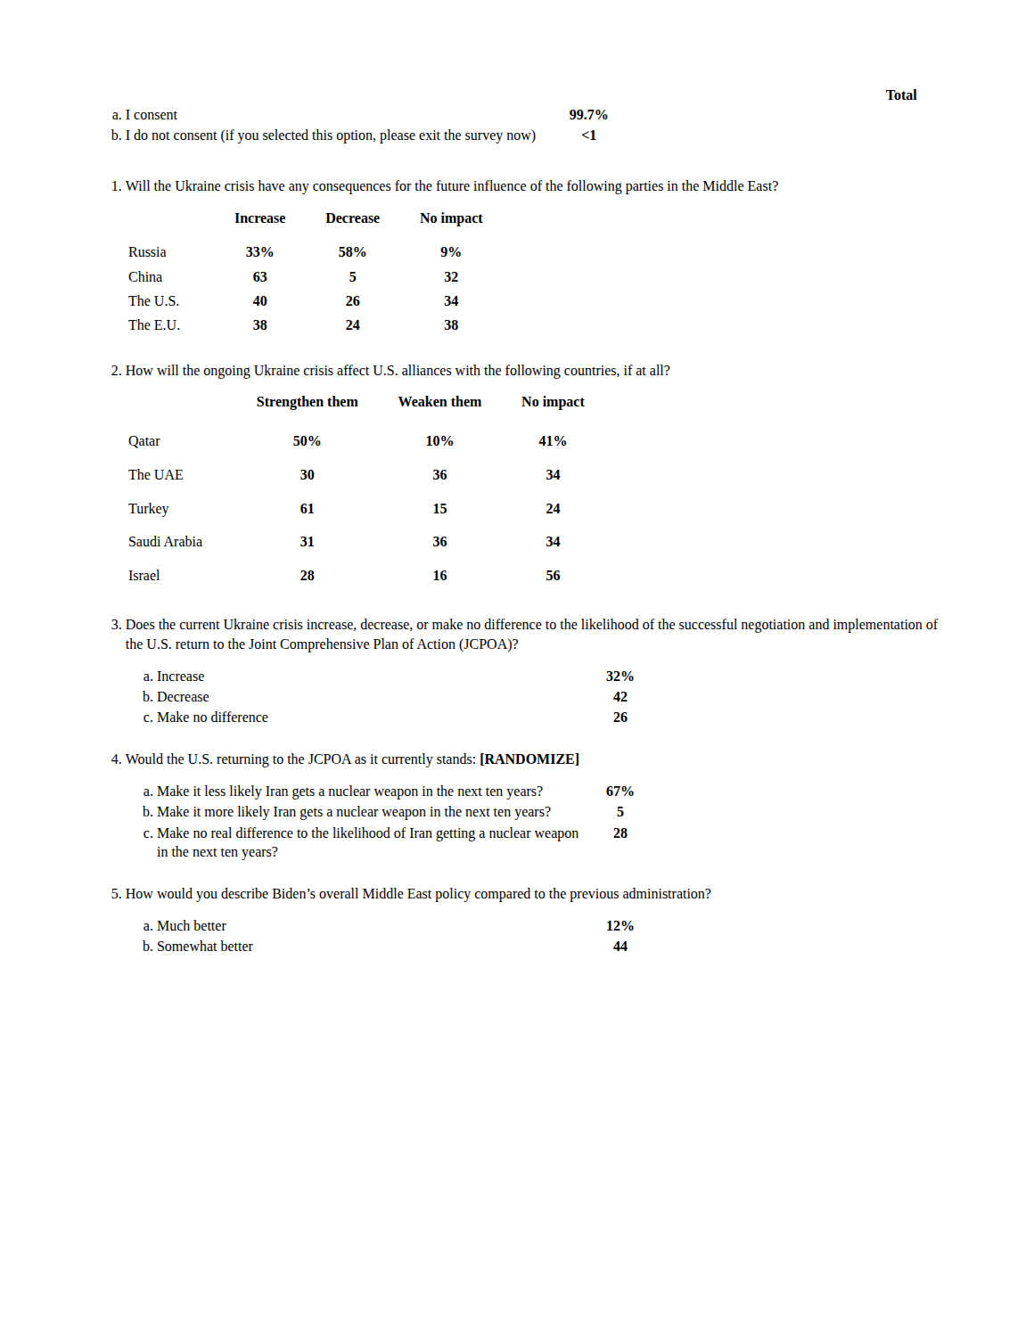Total
I consent
99.7%
I do not consent (if you selected this option, please exit the survey now)
<1
Will the Ukraine crisis have any consequences for the future influence of the following parties in the Middle East?
| | Increase | Decrease | No impact |
| --- | --- | --- | --- |
| Russia | 33% | 58% | 9% |
| China | 63 | 5 | 32 |
| The U.S. | 40 | 26 | 34 |
| The E.U. | 38 | 24 | 38 |
How will the ongoing Ukraine crisis affect U.S. alliances with the following countries, if at all?
| | Strengthen them | Weaken them | No impact |
| --- | --- | --- | --- |
| Qatar | 50% | 10% | 41% |
| The UAE | 30 | 36 | 34 |
| Turkey | 61 | 15 | 24 |
| Saudi Arabia | 31 | 36 | 34 |
| Israel | 28 | 16 | 56 |
Does the current Ukraine crisis increase, decrease, or make no difference to the likelihood of the successful negotiation and implementation of the U.S. return to the Joint Comprehensive Plan of Action (JCPOA)?
Increase
32%
Decrease
42
Make no difference
26
Would the U.S. returning to the JCPOA as it currently stands: [RANDOMIZE]
Make it less likely Iran gets a nuclear weapon in the next ten years?
67%
Make it more likely Iran gets a nuclear weapon in the next ten years?
5
Make no real difference to the likelihood of Iran getting a nuclear weapon in the next ten years?
28
How would you describe Biden’s overall Middle East policy compared to the previous administration?
Much better
12%
Somewhat better
44